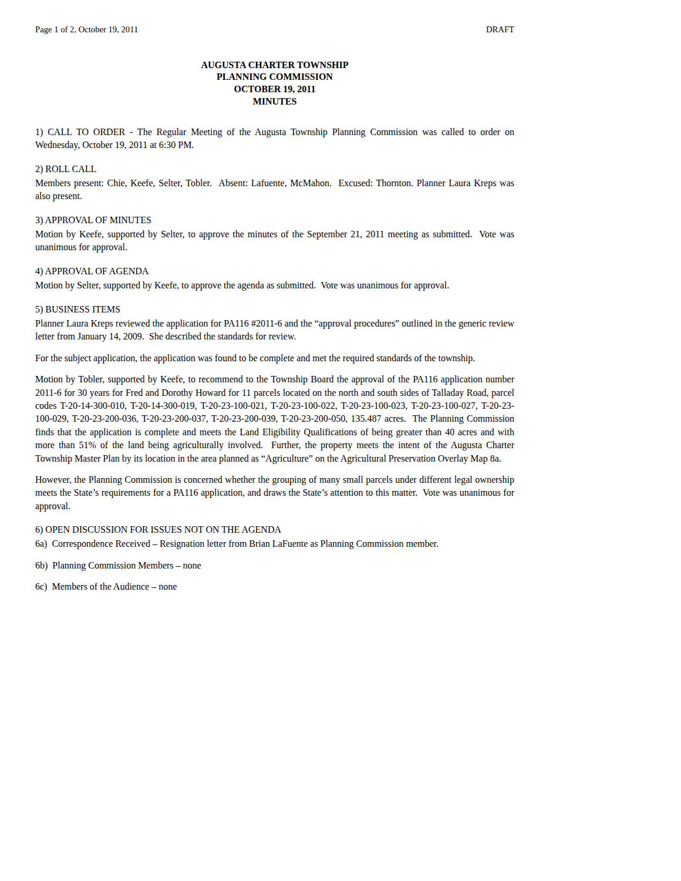Page 1 of 2, October 19, 2011 DRAFT
Augusta Charter Township
Planning Commission
October 19, 2011
Minutes
1) CALL TO ORDER - The Regular Meeting of the Augusta Township Planning Commission was called to order on Wednesday, October 19, 2011 at 6:30 PM.
2) ROLL CALL
Members present: Chie, Keefe, Selter, Tobler. Absent: Lafuente, McMahon. Excused: Thornton. Planner Laura Kreps was also present.
3) APPROVAL OF MINUTES
Motion by Keefe, supported by Selter, to approve the minutes of the September 21, 2011 meeting as submitted. Vote was unanimous for approval.
4) APPROVAL OF AGENDA
Motion by Selter, supported by Keefe, to approve the agenda as submitted. Vote was unanimous for approval.
5) BUSINESS ITEMS
Planner Laura Kreps reviewed the application for PA116 #2011-6 and the “approval procedures” outlined in the generic review letter from January 14, 2009. She described the standards for review.
For the subject application, the application was found to be complete and met the required standards of the township.
Motion by Tobler, supported by Keefe, to recommend to the Township Board the approval of the PA116 application number 2011-6 for 30 years for Fred and Dorothy Howard for 11 parcels located on the north and south sides of Talladay Road, parcel codes T-20-14-300-010, T-20-14-300-019, T-20-23-100-021, T-20-23-100-022, T-20-23-100-023, T-20-23-100-027, T-20-23-100-029, T-20-23-200-036, T-20-23-200-037, T-20-23-200-039, T-20-23-200-050, 135.487 acres. The Planning Commission finds that the application is complete and meets the Land Eligibility Qualifications of being greater than 40 acres and with more than 51% of the land being agriculturally involved. Further, the property meets the intent of the Augusta Charter Township Master Plan by its location in the area planned as “Agriculture” on the Agricultural Preservation Overlay Map 8a.
However, the Planning Commission is concerned whether the grouping of many small parcels under different legal ownership meets the State’s requirements for a PA116 application, and draws the State’s attention to this matter. Vote was unanimous for approval.
6) OPEN DISCUSSION FOR ISSUES NOT ON THE AGENDA
6a) Correspondence Received – Resignation letter from Brian LaFuente as Planning Commission member.
6b) Planning Commission Members – none
6c) Members of the Audience – none